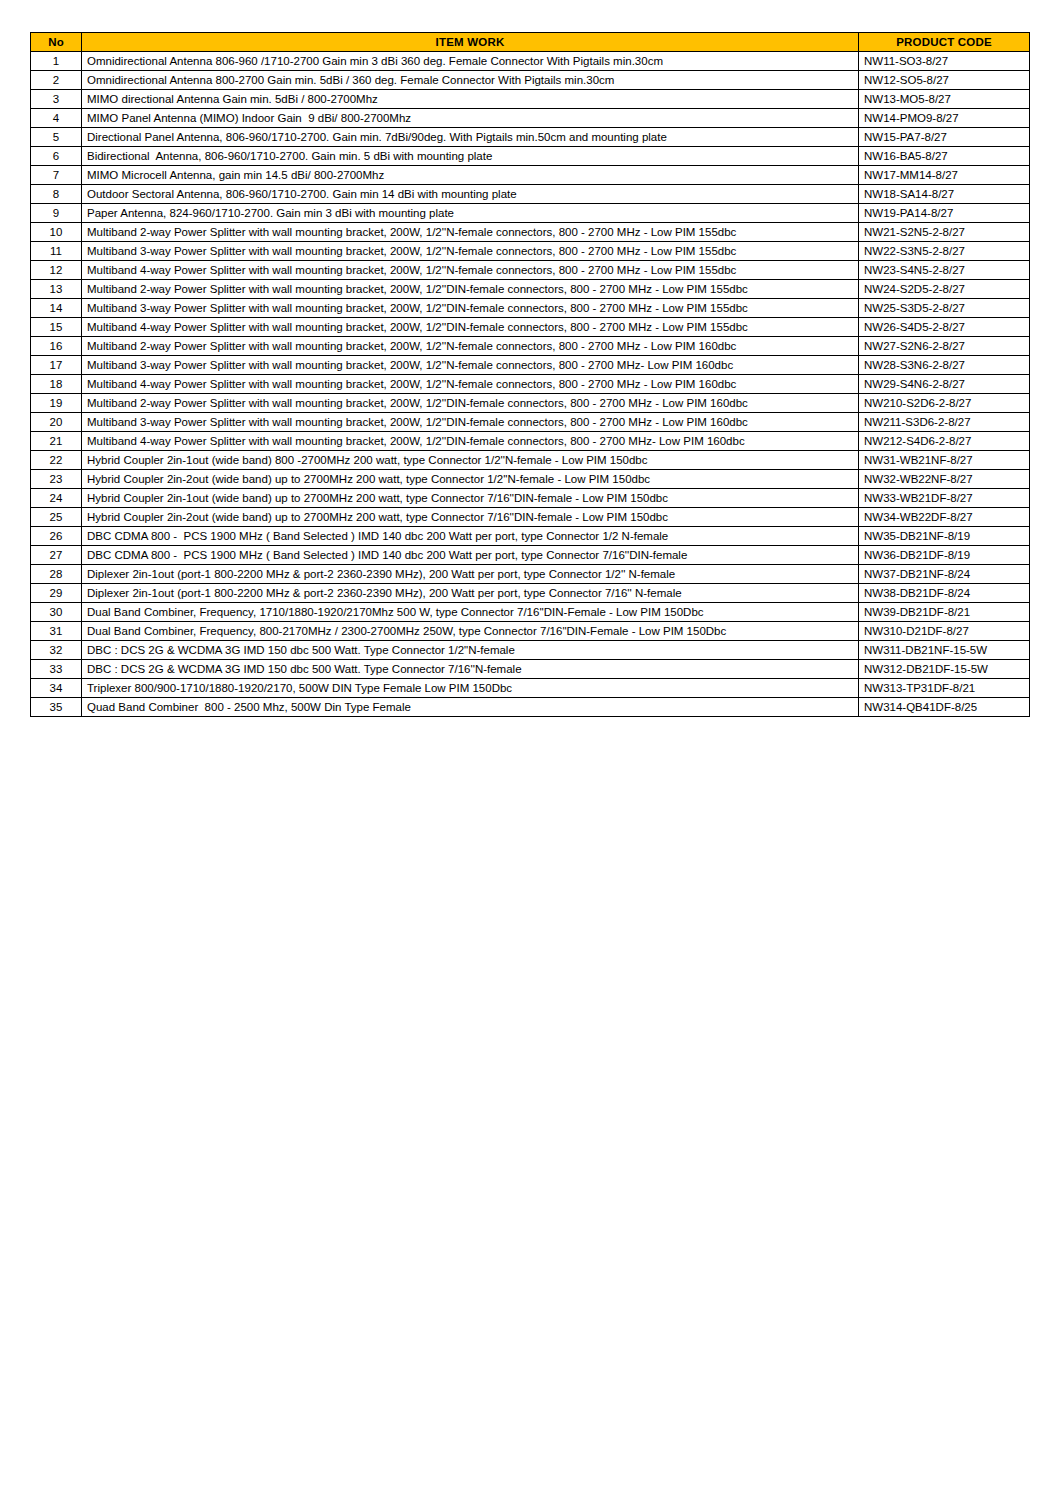List of item work descriptions with corresponding product codes
| No | ITEM WORK | PRODUCT CODE |
| --- | --- | --- |
| 1 | Omnidirectional Antenna 806-960 /1710-2700 Gain min 3 dBi 360 deg. Female Connector With Pigtails min.30cm | NW11-SO3-8/27 |
| 2 | Omnidirectional Antenna 800-2700 Gain min. 5dBi / 360 deg. Female Connector With Pigtails min.30cm | NW12-SO5-8/27 |
| 3 | MIMO directional Antenna Gain min. 5dBi / 800-2700Mhz | NW13-MO5-8/27 |
| 4 | MIMO Panel Antenna (MIMO) Indoor Gain 9 dBi/ 800-2700Mhz | NW14-PMO9-8/27 |
| 5 | Directional Panel Antenna, 806-960/1710-2700. Gain min. 7dBi/90deg. With Pigtails min.50cm and mounting plate | NW15-PA7-8/27 |
| 6 | Bidirectional Antenna, 806-960/1710-2700. Gain min. 5 dBi with mounting plate | NW16-BA5-8/27 |
| 7 | MIMO Microcell Antenna, gain min 14.5 dBi/ 800-2700Mhz | NW17-MM14-8/27 |
| 8 | Outdoor Sectoral Antenna, 806-960/1710-2700. Gain min 14 dBi with mounting plate | NW18-SA14-8/27 |
| 9 | Paper Antenna, 824-960/1710-2700. Gain min 3 dBi with mounting plate | NW19-PA14-8/27 |
| 10 | Multiband 2-way Power Splitter with wall mounting bracket, 200W, 1/2''N-female connectors, 800 - 2700 MHz - Low PIM 155dbc | NW21-S2N5-2-8/27 |
| 11 | Multiband 3-way Power Splitter with wall mounting bracket, 200W, 1/2''N-female connectors, 800 - 2700 MHz - Low PIM 155dbc | NW22-S3N5-2-8/27 |
| 12 | Multiband 4-way Power Splitter with wall mounting bracket, 200W, 1/2''N-female connectors, 800 - 2700 MHz - Low PIM 155dbc | NW23-S4N5-2-8/27 |
| 13 | Multiband 2-way Power Splitter with wall mounting bracket, 200W, 1/2''DIN-female connectors, 800 - 2700 MHz - Low PIM 155dbc | NW24-S2D5-2-8/27 |
| 14 | Multiband 3-way Power Splitter with wall mounting bracket, 200W, 1/2''DIN-female connectors, 800 - 2700 MHz - Low PIM 155dbc | NW25-S3D5-2-8/27 |
| 15 | Multiband 4-way Power Splitter with wall mounting bracket, 200W, 1/2''DIN-female connectors, 800 - 2700 MHz - Low PIM 155dbc | NW26-S4D5-2-8/27 |
| 16 | Multiband 2-way Power Splitter with wall mounting bracket, 200W, 1/2''N-female connectors, 800 - 2700 MHz - Low PIM 160dbc | NW27-S2N6-2-8/27 |
| 17 | Multiband 3-way Power Splitter with wall mounting bracket, 200W, 1/2''N-female connectors, 800 - 2700 MHz- Low PIM 160dbc | NW28-S3N6-2-8/27 |
| 18 | Multiband 4-way Power Splitter with wall mounting bracket, 200W, 1/2''N-female connectors, 800 - 2700 MHz - Low PIM 160dbc | NW29-S4N6-2-8/27 |
| 19 | Multiband 2-way Power Splitter with wall mounting bracket, 200W, 1/2''DIN-female connectors, 800 - 2700 MHz - Low PIM 160dbc | NW210-S2D6-2-8/27 |
| 20 | Multiband 3-way Power Splitter with wall mounting bracket, 200W, 1/2''DIN-female connectors, 800 - 2700 MHz - Low PIM 160dbc | NW211-S3D6-2-8/27 |
| 21 | Multiband 4-way Power Splitter with wall mounting bracket, 200W, 1/2''DIN-female connectors, 800 - 2700 MHz- Low PIM 160dbc | NW212-S4D6-2-8/27 |
| 22 | Hybrid Coupler 2in-1out (wide band) 800 -2700MHz 200 watt, type Connector 1/2''N-female - Low PIM 150dbc | NW31-WB21NF-8/27 |
| 23 | Hybrid Coupler 2in-2out (wide band) up to 2700MHz 200 watt, type Connector 1/2''N-female - Low PIM 150dbc | NW32-WB22NF-8/27 |
| 24 | Hybrid Coupler 2in-1out (wide band) up to 2700MHz 200 watt, type Connector 7/16''DIN-female - Low PIM 150dbc | NW33-WB21DF-8/27 |
| 25 | Hybrid Coupler 2in-2out (wide band) up to 2700MHz 200 watt, type Connector 7/16''DIN-female - Low PIM 150dbc | NW34-WB22DF-8/27 |
| 26 | DBC CDMA 800 - PCS 1900 MHz ( Band Selected ) IMD 140 dbc 200 Watt per port, type Connector 1/2 N-female | NW35-DB21NF-8/19 |
| 27 | DBC CDMA 800 - PCS 1900 MHz ( Band Selected ) IMD 140 dbc 200 Watt per port, type Connector 7/16''DIN-female | NW36-DB21DF-8/19 |
| 28 | Diplexer 2in-1out (port-1 800-2200 MHz & port-2 2360-2390 MHz), 200 Watt per port, type Connector 1/2'' N-female | NW37-DB21NF-8/24 |
| 29 | Diplexer 2in-1out (port-1 800-2200 MHz & port-2 2360-2390 MHz), 200 Watt per port, type Connector 7/16'' N-female | NW38-DB21DF-8/24 |
| 30 | Dual Band Combiner, Frequency, 1710/1880-1920/2170Mhz 500 W, type Connector 7/16''DIN-Female - Low PIM 150Dbc | NW39-DB21DF-8/21 |
| 31 | Dual Band Combiner, Frequency, 800-2170MHz / 2300-2700MHz 250W, type Connector 7/16"DIN-Female - Low PIM 150Dbc | NW310-D21DF-8/27 |
| 32 | DBC : DCS 2G & WCDMA 3G IMD 150 dbc 500 Watt. Type Connector 1/2"N-female | NW311-DB21NF-15-5W |
| 33 | DBC : DCS 2G & WCDMA 3G IMD 150 dbc 500 Watt. Type Connector 7/16''N-female | NW312-DB21DF-15-5W |
| 34 | Triplexer 800/900-1710/1880-1920/2170, 500W DIN Type Female Low PIM 150Dbc | NW313-TP31DF-8/21 |
| 35 | Quad Band Combiner 800 - 2500 Mhz, 500W Din Type Female | NW314-QB41DF-8/25 |